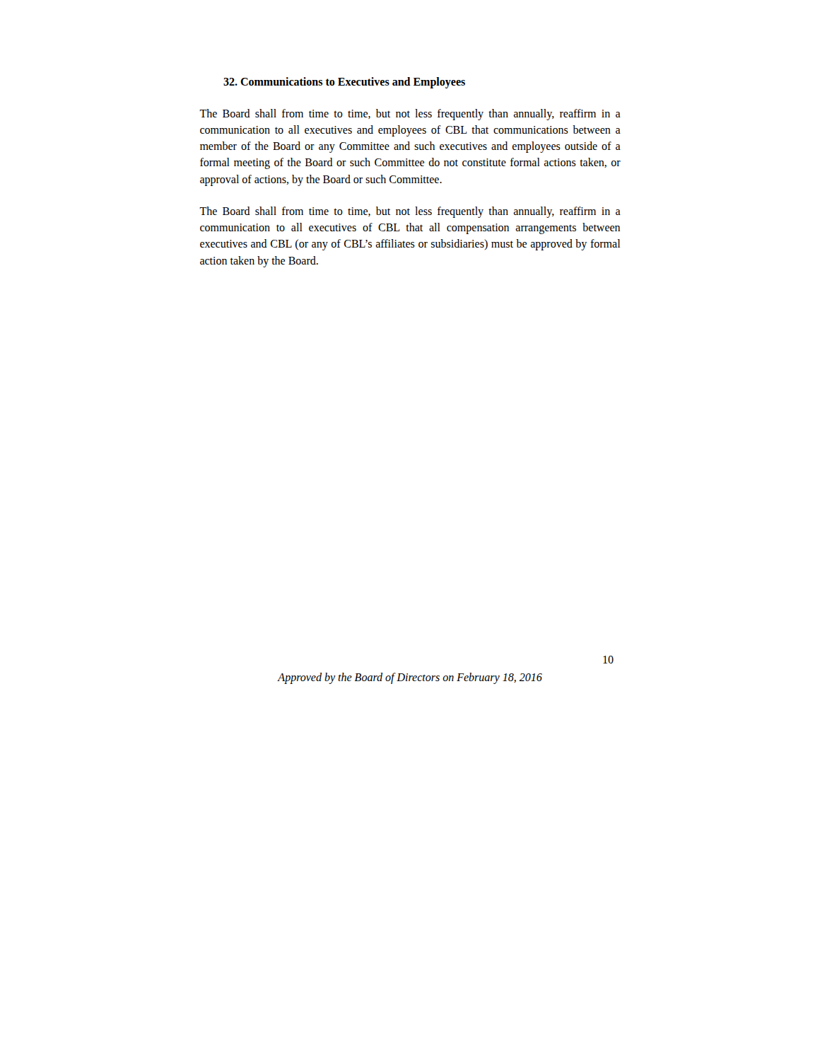32. Communications to Executives and Employees
The Board shall from time to time, but not less frequently than annually, reaffirm in a communication to all executives and employees of CBL that communications between a member of the Board or any Committee and such executives and employees outside of a formal meeting of the Board or such Committee do not constitute formal actions taken, or approval of actions, by the Board or such Committee.
The Board shall from time to time, but not less frequently than annually, reaffirm in a communication to all executives of CBL that all compensation arrangements between executives and CBL (or any of CBL’s affiliates or subsidiaries) must be approved by formal action taken by the Board.
10
Approved by the Board of Directors on February 18, 2016